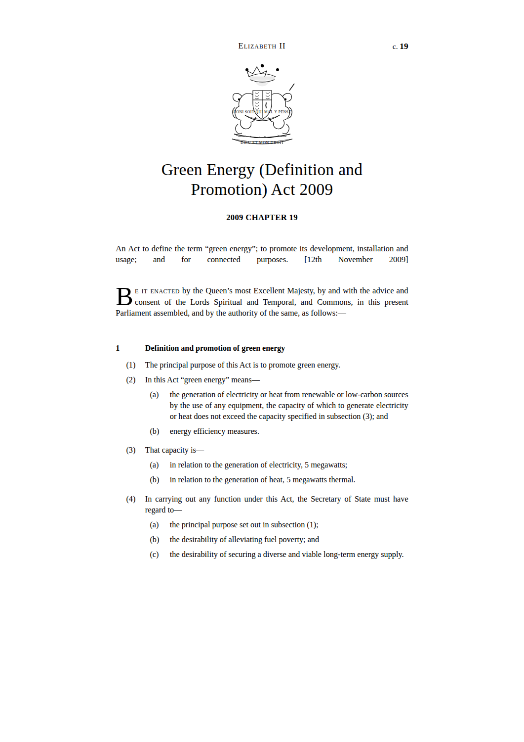Elizabeth II c. 19
HONI SOIT QUI MAL Y PENSE DIEU ET MON DROIT
Green Energy (Definition and
Promotion) Act 2009
2009 CHAPTER 19
An Act to define the term “green energy”; to promote its development, installation and usage; and for connected purposes. [12th November 2009]
Be it enacted by the Queen’s most Excellent Majesty, by and with the advice and consent of the Lords Spiritual and Temporal, and Commons, in this present Parliament assembled, and by the authority of the same, as follows:—
1 Definition and promotion of green energy
(1) The principal purpose of this Act is to promote green energy.
(2) In this Act “green energy” means—
(a) the generation of electricity or heat from renewable or low-carbon sources by the use of any equipment, the capacity of which to generate electricity or heat does not exceed the capacity specified in subsection (3); and
(b) energy efficiency measures.
(3) That capacity is—
(a) in relation to the generation of electricity, 5 megawatts;
(b) in relation to the generation of heat, 5 megawatts thermal.
(4) In carrying out any function under this Act, the Secretary of State must have regard to—
(a) the principal purpose set out in subsection (1);
(b) the desirability of alleviating fuel poverty; and
(c) the desirability of securing a diverse and viable long-term energy supply.